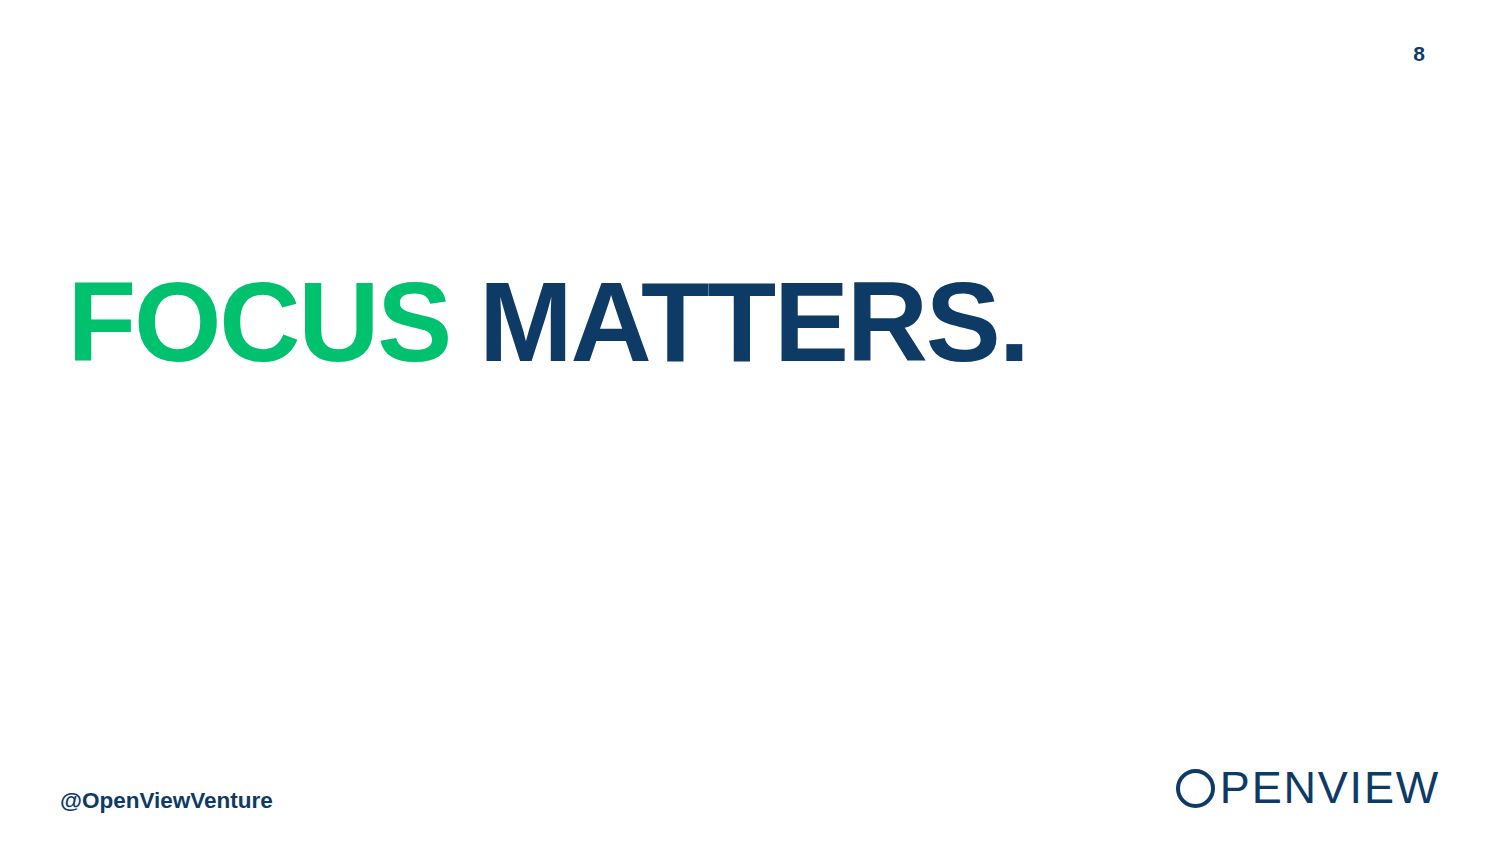8
FOCUS MATTERS.
@OpenViewVenture
PENVIEW